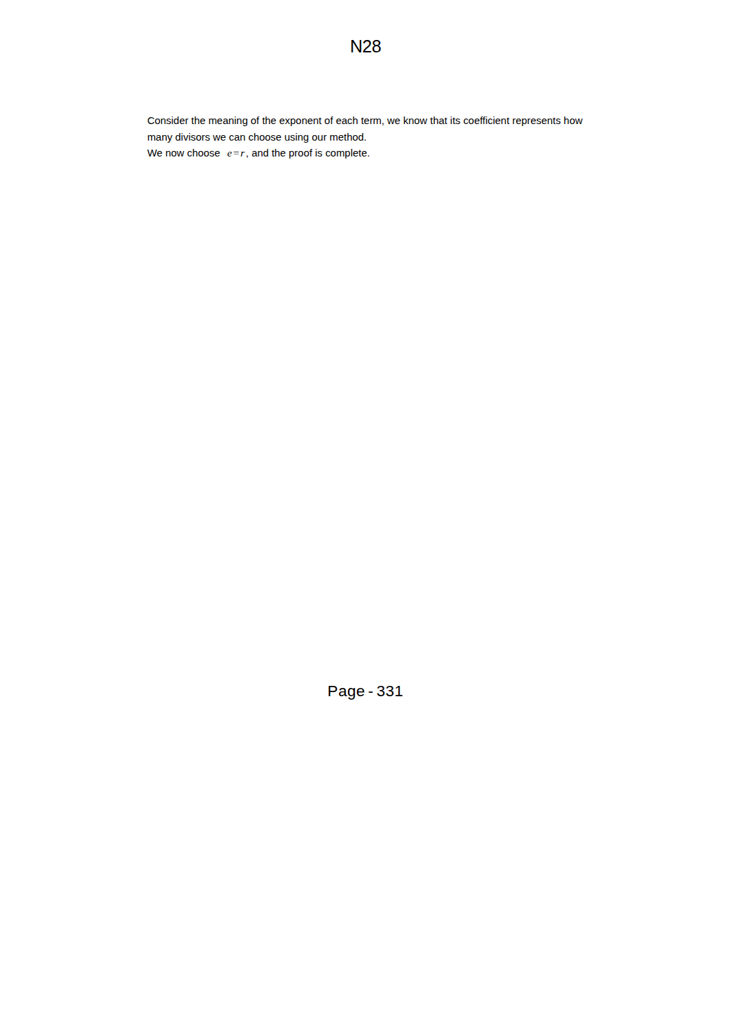N28
Consider the meaning of the exponent of each term, we know that its coefficient represents how many divisors we can choose using our method.
We now choose e=r, and the proof is complete.
Page-331